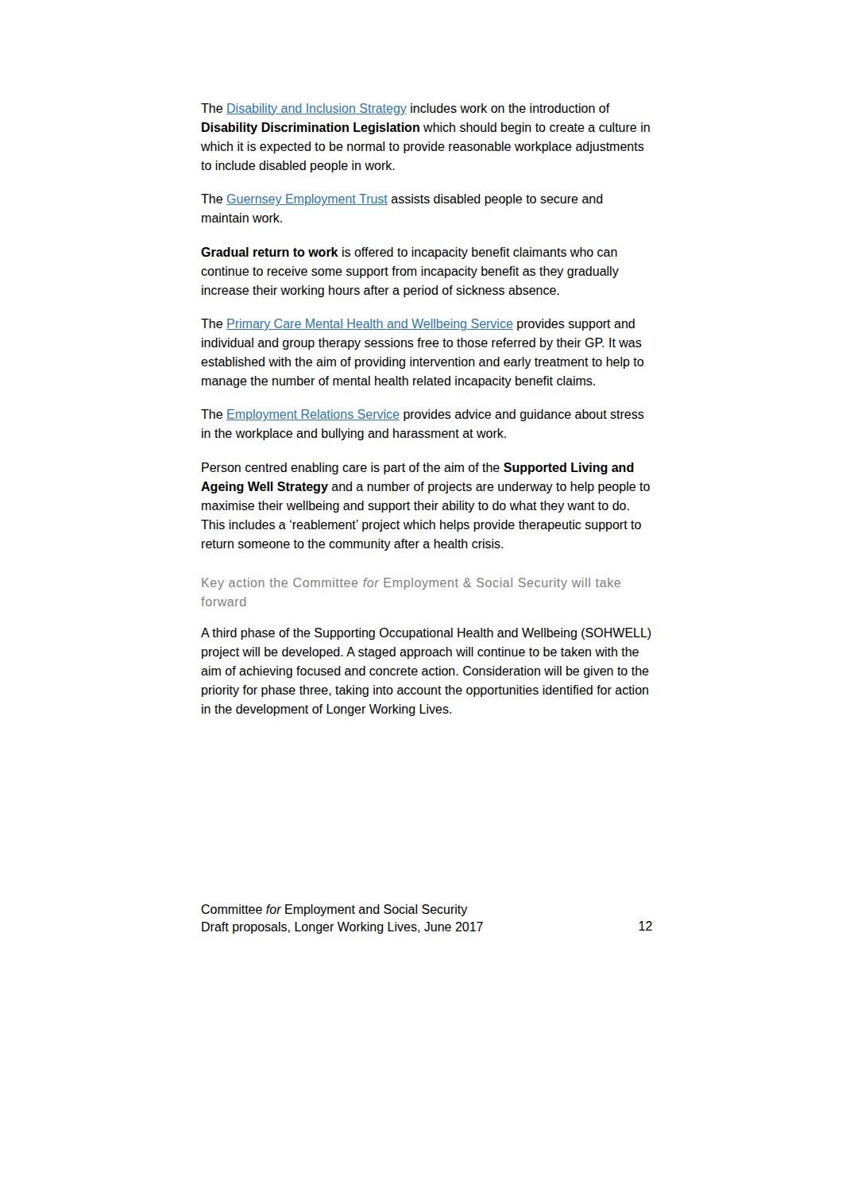The Disability and Inclusion Strategy includes work on the introduction of Disability Discrimination Legislation which should begin to create a culture in which it is expected to be normal to provide reasonable workplace adjustments to include disabled people in work.
The Guernsey Employment Trust assists disabled people to secure and maintain work.
Gradual return to work is offered to incapacity benefit claimants who can continue to receive some support from incapacity benefit as they gradually increase their working hours after a period of sickness absence.
The Primary Care Mental Health and Wellbeing Service provides support and individual and group therapy sessions free to those referred by their GP. It was established with the aim of providing intervention and early treatment to help to manage the number of mental health related incapacity benefit claims.
The Employment Relations Service provides advice and guidance about stress in the workplace and bullying and harassment at work.
Person centred enabling care is part of the aim of the Supported Living and Ageing Well Strategy and a number of projects are underway to help people to maximise their wellbeing and support their ability to do what they want to do. This includes a ‘reablement’ project which helps provide therapeutic support to return someone to the community after a health crisis.
Key action the Committee for Employment & Social Security will take forward
A third phase of the Supporting Occupational Health and Wellbeing (SOHWELL) project will be developed. A staged approach will continue to be taken with the aim of achieving focused and concrete action. Consideration will be given to the priority for phase three, taking into account the opportunities identified for action in the development of Longer Working Lives.
Committee for Employment and Social Security
Draft proposals, Longer Working Lives, June 2017
12